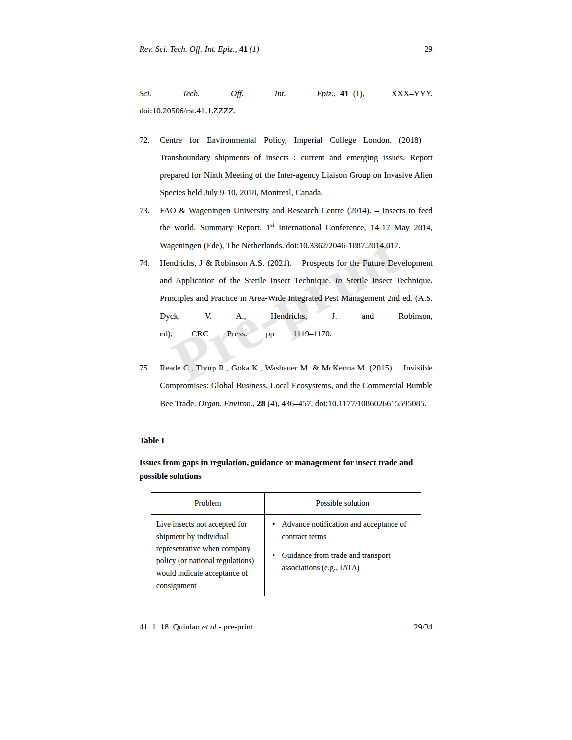Pre-print
Rev. Sci. Tech. Off. Int. Epiz., 41 (1)
29
Sci. Tech. Off. Int. Epiz., 41 (1), XXX–YYY. doi:10.20506/rst.41.1.ZZZZ.
72.
Centre for Environmental Policy, Imperial College London. (2018) – Transboundary shipments of insects : current and emerging issues. Report prepared for Ninth Meeting of the Inter-agency Liaison Group on Invasive Alien Species held July 9-10, 2018, Montreal, Canada.
73.
FAO & Wageningen University and Research Centre (2014). – Insects to feed the world. Summary Report. 1st International Conference, 14-17 May 2014, Wageningen (Ede), The Netherlands. doi:10.3362/2046-1887.2014.017.
74.
Hendrichs, J & Robinson A.S. (2021). – Prospects for the Future Development and Application of the Sterile Insect Technique. In Sterile Insect Technique. Principles and Practice in Area-Wide Integrated Pest Management 2nd ed. (A.S. Dyck, V. A., Hendrichs, J. and Robinson, ed), CRC Press. pp 1119–1170.
75.
Reade C., Thorp R., Goka K., Wasbauer M. & McKenna M. (2015). – Invisible Compromises: Global Business, Local Ecosystems, and the Commercial Bumble Bee Trade. Organ. Environ., 28 (4), 436–457. doi:10.1177/1086026615595085.
Table I
Issues from gaps in regulation, guidance or management for insect trade and possible solutions
| Problem | Possible solution |
| --- | --- |
| Live insects not accepted for shipment by individual representative when company policy (or national regulations) would indicate acceptance of consignment | Advance notification and acceptance of contract terms Guidance from trade and transport associations (e.g., IATA) |
41_1_18_Quinlan et al - pre-print
29/34